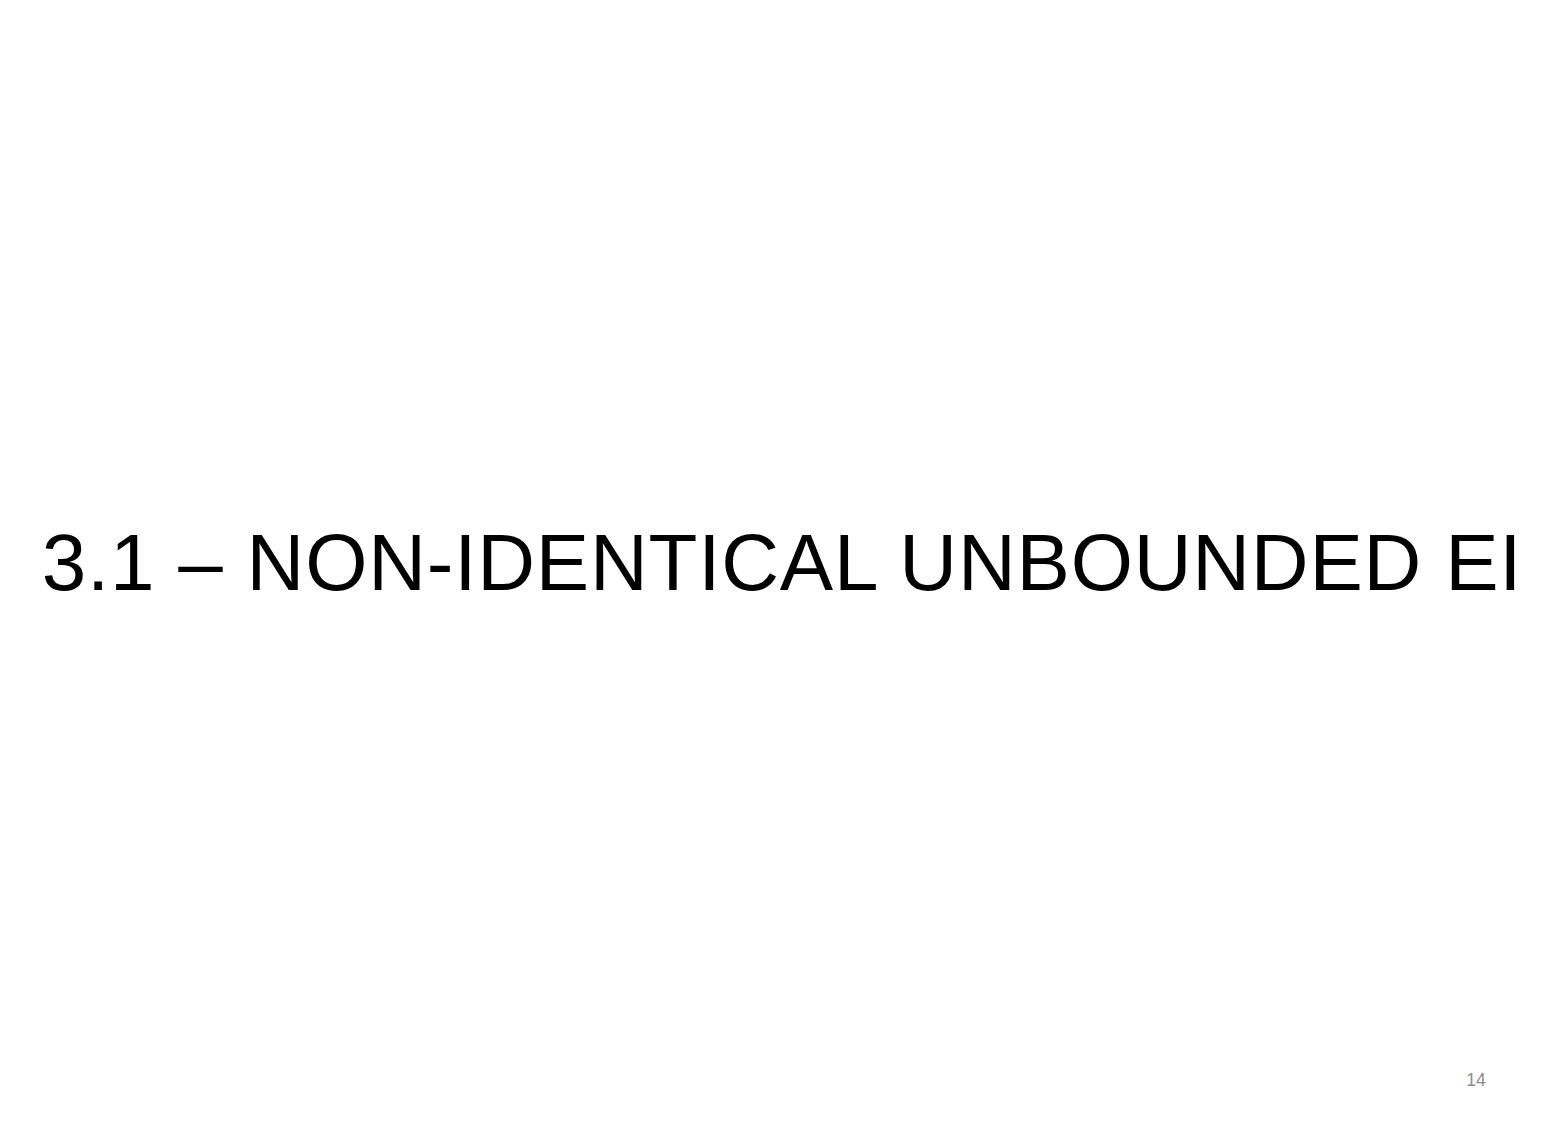3.1 – NON-IDENTICAL UNBOUNDED EI
14